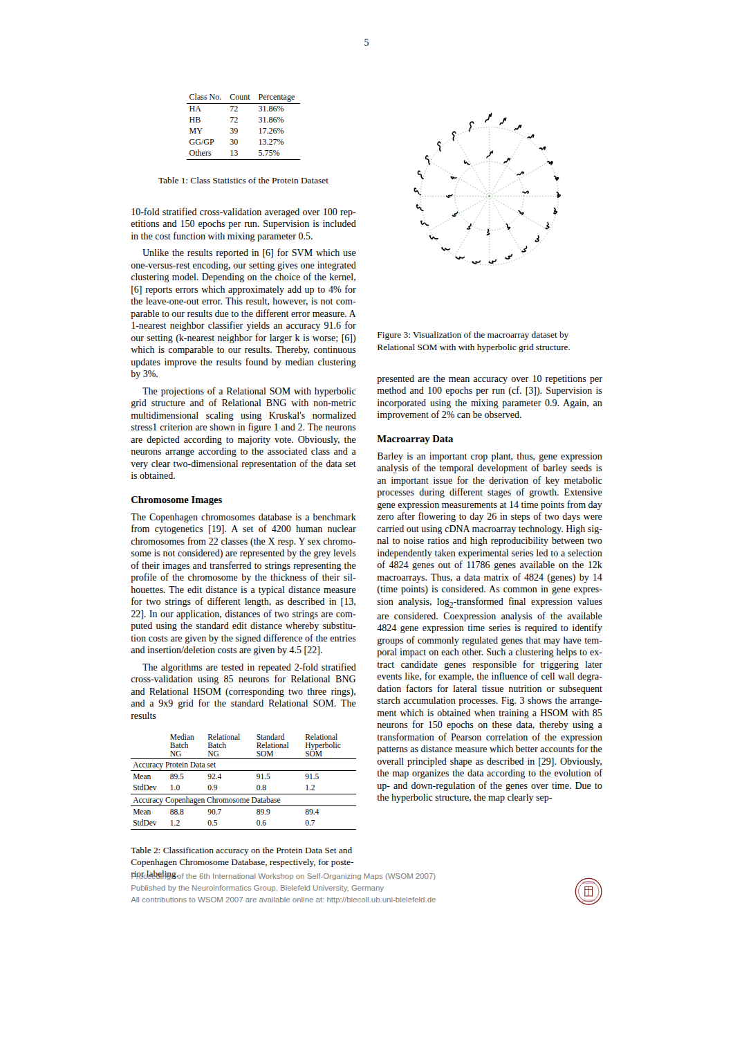5
| Class No. | Count | Percentage |
| --- | --- | --- |
| HA | 72 | 31.86% |
| HB | 72 | 31.86% |
| MY | 39 | 17.26% |
| GG/GP | 30 | 13.27% |
| Others | 13 | 5.75% |
Table 1: Class Statistics of the Protein Dataset
10-fold stratified cross-validation averaged over 100 repetitions and 150 epochs per run. Supervision is included in the cost function with mixing parameter 0.5.
Unlike the results reported in [6] for SVM which use one-versus-rest encoding, our setting gives one integrated clustering model. Depending on the choice of the kernel, [6] reports errors which approximately add up to 4% for the leave-one-out error. This result, however, is not comparable to our results due to the different error measure. A 1-nearest neighbor classifier yields an accuracy 91.6 for our setting (k-nearest neighbor for larger k is worse; [6]) which is comparable to our results. Thereby, continuous updates improve the results found by median clustering by 3%.
The projections of a Relational SOM with hyperbolic grid structure and of Relational BNG with non-metric multidimensional scaling using Kruskal's normalized stress1 criterion are shown in figure 1 and 2. The neurons are depicted according to majority vote. Obviously, the neurons arrange according to the associated class and a very clear two-dimensional representation of the data set is obtained.
Chromosome Images
The Copenhagen chromosomes database is a benchmark from cytogenetics [19]. A set of 4200 human nuclear chromosomes from 22 classes (the X resp. Y sex chromosome is not considered) are represented by the grey levels of their images and transferred to strings representing the profile of the chromosome by the thickness of their silhouettes. The edit distance is a typical distance measure for two strings of different length, as described in [13, 22]. In our application, distances of two strings are computed using the standard edit distance whereby substitution costs are given by the signed difference of the entries and insertion/deletion costs are given by 4.5 [22].
The algorithms are tested in repeated 2-fold stratified cross-validation using 85 neurons for Relational BNG and Relational HSOM (corresponding two three rings), and a 9x9 grid for the standard Relational SOM. The results
| | Median Batch NG | Relational Batch NG | Standard Relational SOM | Relational Hyperbolic SOM |
| Accuracy Protein Data set |
| Mean | 89.5 | 92.4 | 91.5 | 91.5 |
| StdDev | 1.0 | 0.9 | 0.8 | 1.2 |
| Accuracy Copenhagen Chromosome Database |
| Mean | 88.8 | 90.7 | 89.9 | 89.4 |
| StdDev | 1.2 | 0.5 | 0.6 | 0.7 |
Table 2: Classification accuracy on the Protein Data Set and Copenhagen Chromosome Database, respectively, for posterior labeling.
Figure 3: Visualization of the macroarray dataset by Relational SOM with with hyperbolic grid structure.
presented are the mean accuracy over 10 repetitions per method and 100 epochs per run (cf. [3]). Supervision is incorporated using the mixing parameter 0.9. Again, an improvement of 2% can be observed.
Macroarray Data
Barley is an important crop plant, thus, gene expression analysis of the temporal development of barley seeds is an important issue for the derivation of key metabolic processes during different stages of growth. Extensive gene expression measurements at 14 time points from day zero after flowering to day 26 in steps of two days were carried out using cDNA macroarray technology. High signal to noise ratios and high reproducibility between two independently taken experimental series led to a selection of 4824 genes out of 11786 genes available on the 12k macroarrays. Thus, a data matrix of 4824 (genes) by 14 (time points) is considered. As common in gene expression analysis, log2-transformed final expression values are considered. Coexpression analysis of the available 4824 gene expression time series is required to identify groups of commonly regulated genes that may have temporal impact on each other. Such a clustering helps to extract candidate genes responsible for triggering later events like, for example, the influence of cell wall degradation factors for lateral tissue nutrition or subsequent starch accumulation processes. Fig. 3 shows the arrangement which is obtained when training a HSOM with 85 neurons for 150 epochs on these data, thereby using a transformation of Pearson correlation of the expression patterns as distance measure which better accounts for the overall principled shape as described in [29]. Obviously, the map organizes the data according to the evolution of up- and down-regulation of the genes over time. Due to the hyperbolic structure, the map clearly sep-
Proceedings of the 6th International Workshop on Self-Organizing Maps (WSOM 2007)
Published by the Neuroinformatics Group, Bielefeld University, Germany
All contributions to WSOM 2007 are available online at: http://biecoll.ub.uni-bielefeld.de BIELEFELD UNIVERSITY